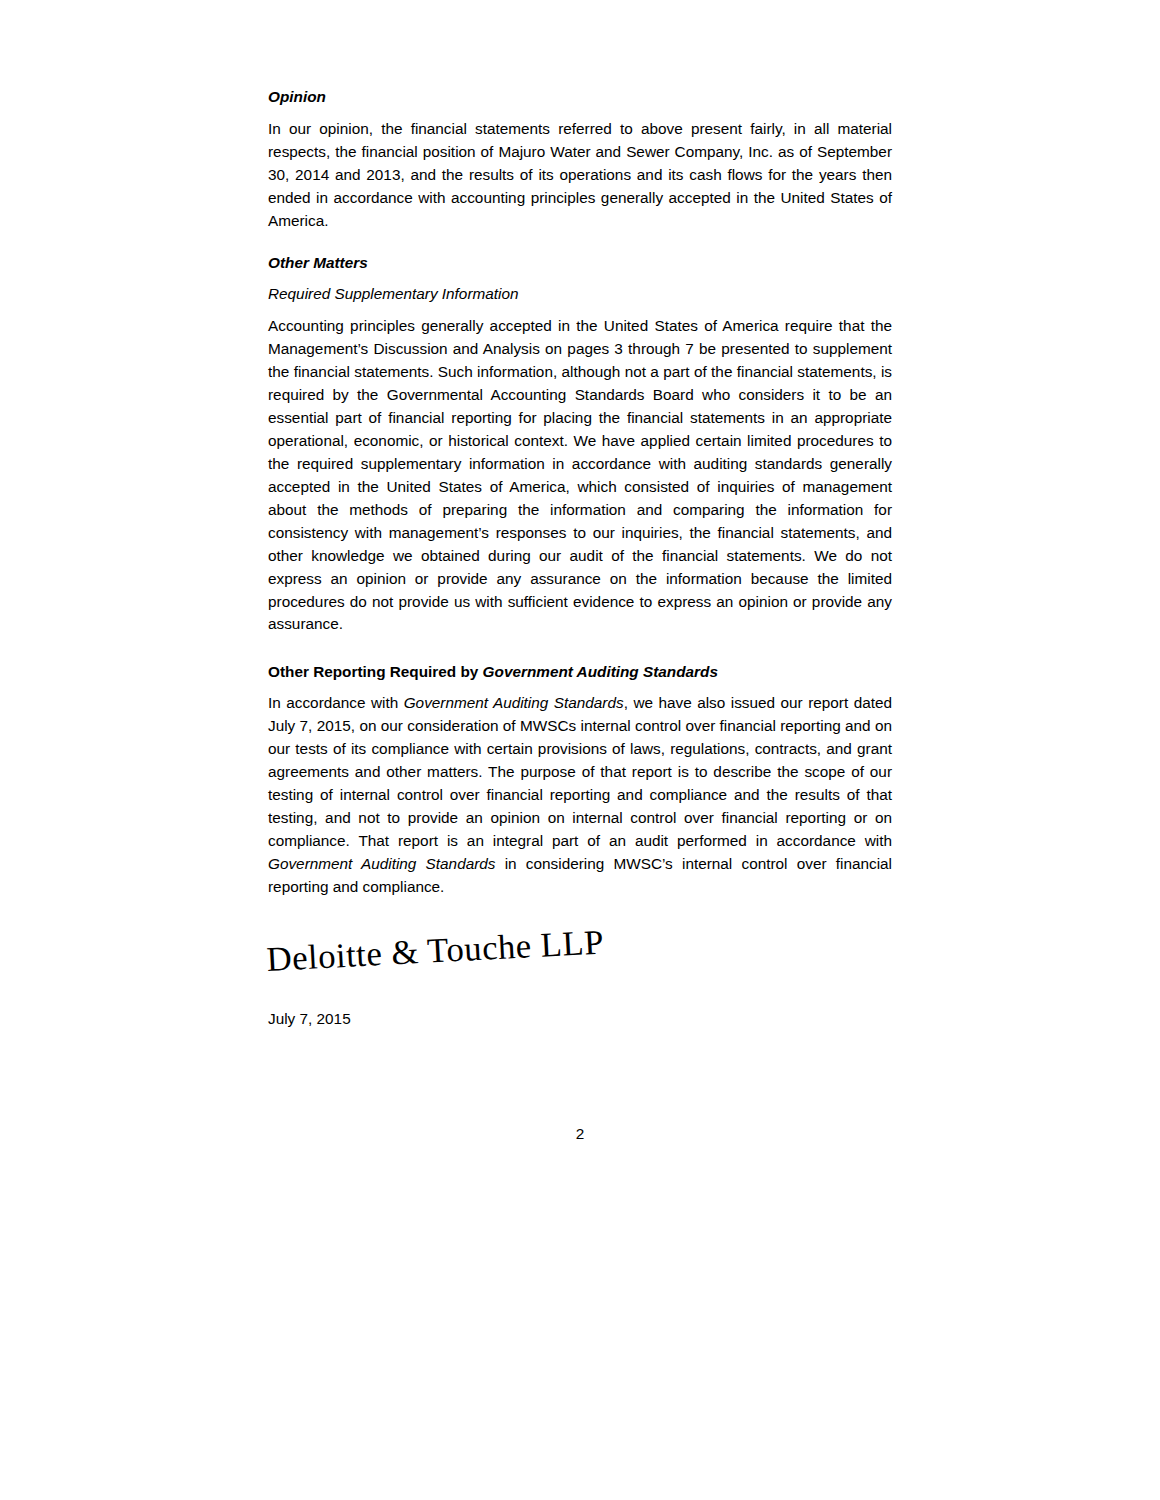Opinion
In our opinion, the financial statements referred to above present fairly, in all material respects, the financial position of Majuro Water and Sewer Company, Inc. as of September 30, 2014 and 2013, and the results of its operations and its cash flows for the years then ended in accordance with accounting principles generally accepted in the United States of America.
Other Matters
Required Supplementary Information
Accounting principles generally accepted in the United States of America require that the Management’s Discussion and Analysis on pages 3 through 7 be presented to supplement the financial statements. Such information, although not a part of the financial statements, is required by the Governmental Accounting Standards Board who considers it to be an essential part of financial reporting for placing the financial statements in an appropriate operational, economic, or historical context. We have applied certain limited procedures to the required supplementary information in accordance with auditing standards generally accepted in the United States of America, which consisted of inquiries of management about the methods of preparing the information and comparing the information for consistency with management’s responses to our inquiries, the financial statements, and other knowledge we obtained during our audit of the financial statements. We do not express an opinion or provide any assurance on the information because the limited procedures do not provide us with sufficient evidence to express an opinion or provide any assurance.
Other Reporting Required by Government Auditing Standards
In accordance with Government Auditing Standards, we have also issued our report dated July 7, 2015, on our consideration of MWSCs internal control over financial reporting and on our tests of its compliance with certain provisions of laws, regulations, contracts, and grant agreements and other matters. The purpose of that report is to describe the scope of our testing of internal control over financial reporting and compliance and the results of that testing, and not to provide an opinion on internal control over financial reporting or on compliance. That report is an integral part of an audit performed in accordance with Government Auditing Standards in considering MWSC’s internal control over financial reporting and compliance.
Deloitte & Touche LLP
July 7, 2015
2